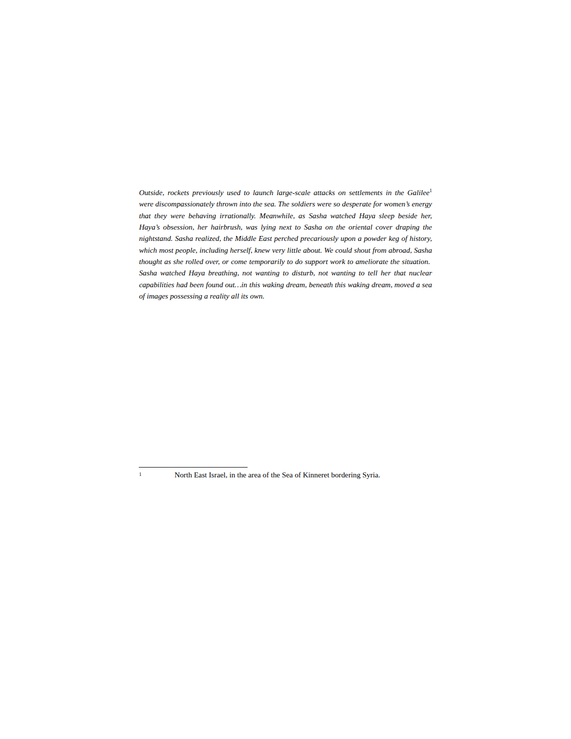Outside, rockets previously used to launch large-scale attacks on settlements in the Galilee1 were discompassionately thrown into the sea. The soldiers were so desperate for women’s energy that they were behaving irrationally. Meanwhile, as Sasha watched Haya sleep beside her, Haya’s obsession, her hairbrush, was lying next to Sasha on the oriental cover draping the nightstand. Sasha realized, the Middle East perched precariously upon a powder keg of history, which most people, including herself, knew very little about. We could shout from abroad, Sasha thought as she rolled over, or come temporarily to do support work to ameliorate the situation. Sasha watched Haya breathing, not wanting to disturb, not wanting to tell her that nuclear capabilities had been found out…in this waking dream, beneath this waking dream, moved a sea of images possessing a reality all its own.
1 North East Israel, in the area of the Sea of Kinneret bordering Syria.